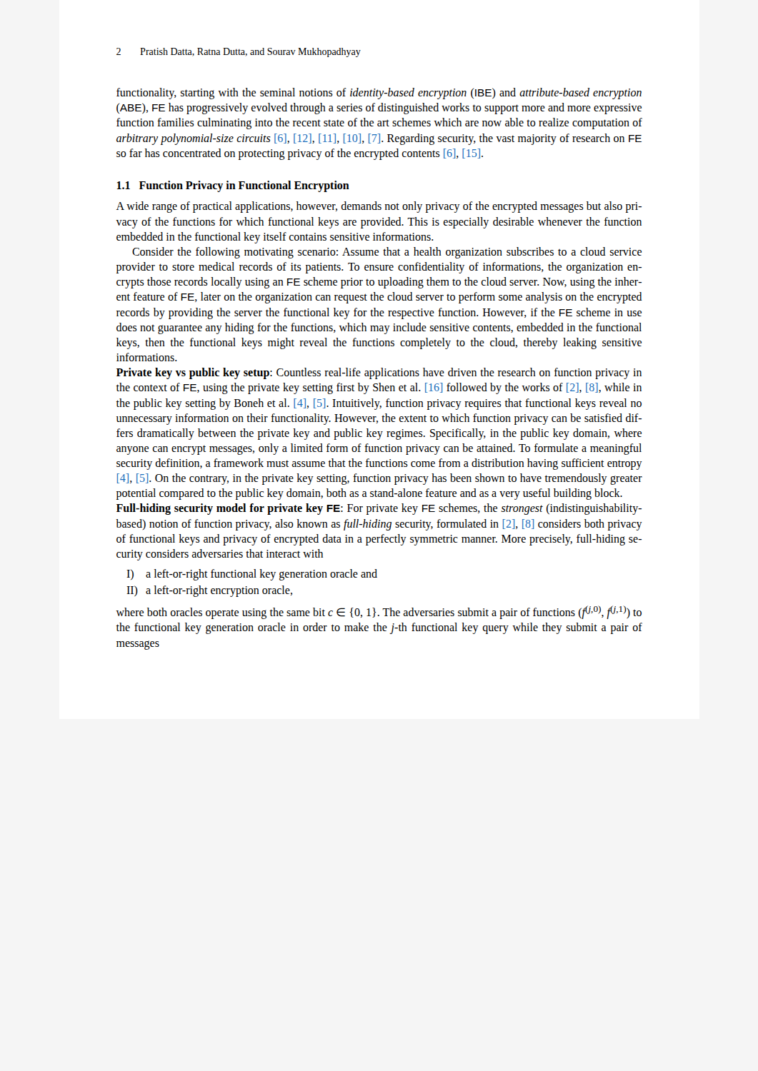2 Pratish Datta, Ratna Dutta, and Sourav Mukhopadhyay
functionality, starting with the seminal notions of identity-based encryption (IBE) and attribute-based encryption (ABE), FE has progressively evolved through a series of distinguished works to support more and more expressive function families culminating into the recent state of the art schemes which are now able to realize computation of arbitrary polynomial-size circuits [6], [12], [11], [10], [7]. Regarding security, the vast majority of research on FE so far has concentrated on protecting privacy of the encrypted contents [6], [15].
1.1 Function Privacy in Functional Encryption
A wide range of practical applications, however, demands not only privacy of the encrypted messages but also privacy of the functions for which functional keys are provided. This is especially desirable whenever the function embedded in the functional key itself contains sensitive informations.
Consider the following motivating scenario: Assume that a health organization subscribes to a cloud service provider to store medical records of its patients. To ensure confidentiality of informations, the organization encrypts those records locally using an FE scheme prior to uploading them to the cloud server. Now, using the inherent feature of FE, later on the organization can request the cloud server to perform some analysis on the encrypted records by providing the server the functional key for the respective function. However, if the FE scheme in use does not guarantee any hiding for the functions, which may include sensitive contents, embedded in the functional keys, then the functional keys might reveal the functions completely to the cloud, thereby leaking sensitive informations.
Private key vs public key setup: Countless real-life applications have driven the research on function privacy in the context of FE, using the private key setting first by Shen et al. [16] followed by the works of [2], [8], while in the public key setting by Boneh et al. [4], [5]. Intuitively, function privacy requires that functional keys reveal no unnecessary information on their functionality. However, the extent to which function privacy can be satisfied differs dramatically between the private key and public key regimes. Specifically, in the public key domain, where anyone can encrypt messages, only a limited form of function privacy can be attained. To formulate a meaningful security definition, a framework must assume that the functions come from a distribution having sufficient entropy [4], [5]. On the contrary, in the private key setting, function privacy has been shown to have tremendously greater potential compared to the public key domain, both as a stand-alone feature and as a very useful building block.
Full-hiding security model for private key FE: For private key FE schemes, the strongest (indistinguishability-based) notion of function privacy, also known as full-hiding security, formulated in [2], [8] considers both privacy of functional keys and privacy of encrypted data in a perfectly symmetric manner. More precisely, full-hiding security considers adversaries that interact with
I) a left-or-right functional key generation oracle and
II) a left-or-right encryption oracle,
where both oracles operate using the same bit c ∈ {0, 1}. The adversaries submit a pair of functions (f(j,0), f(j,1)) to the functional key generation oracle in order to make the j-th functional key query while they submit a pair of messages